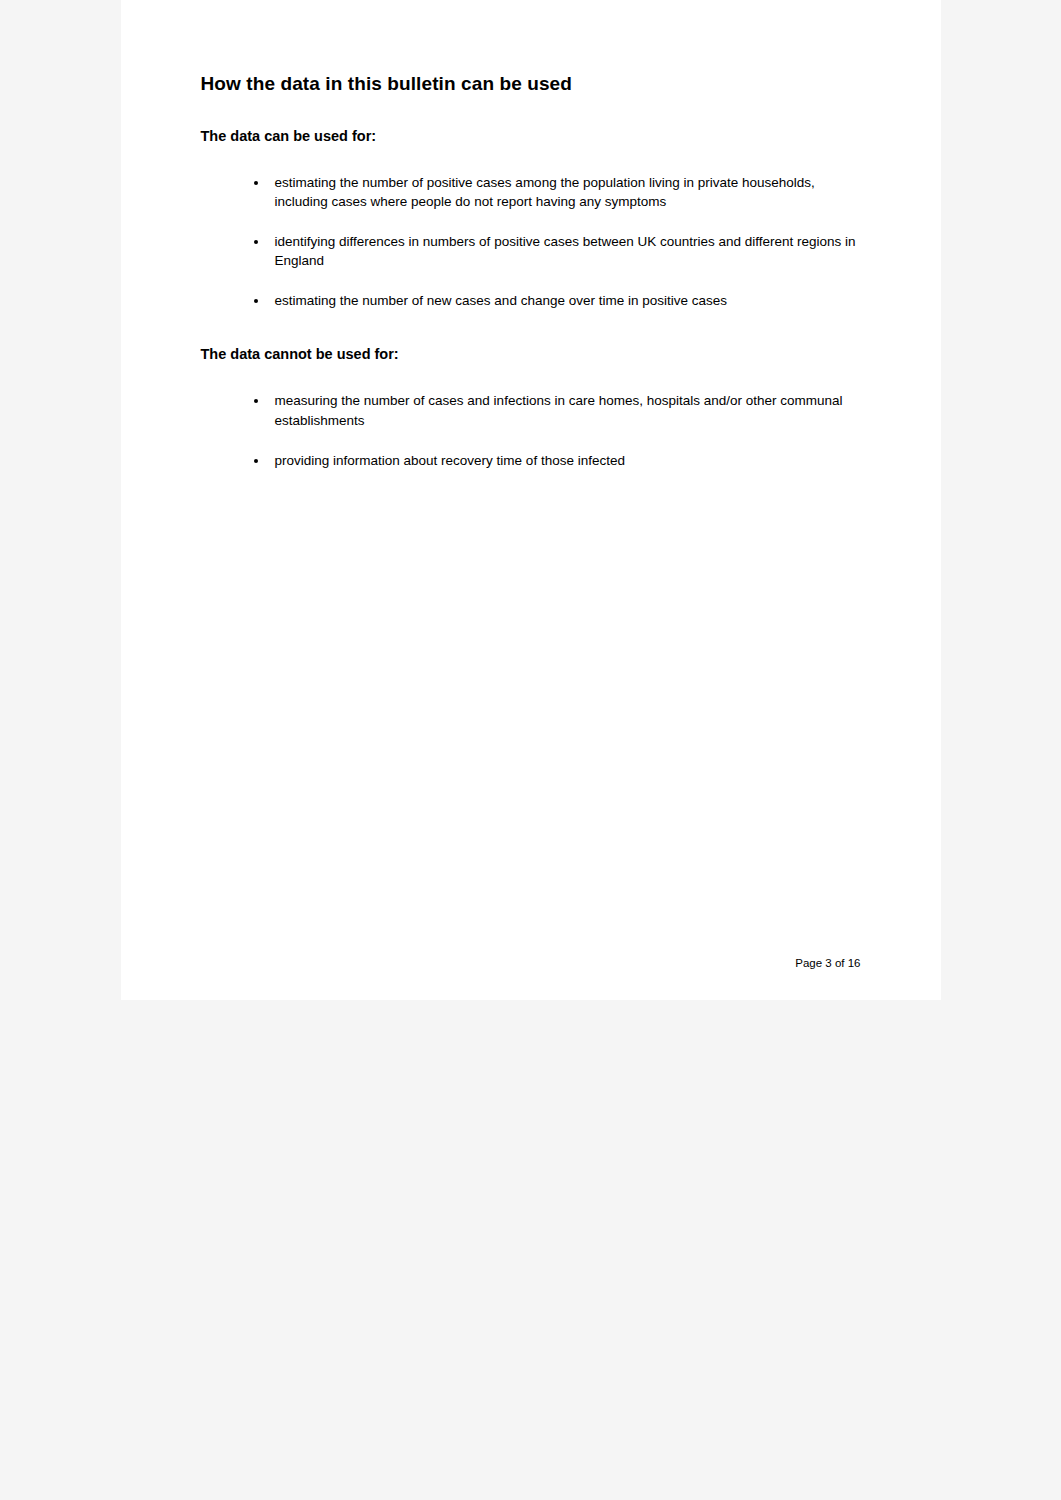How the data in this bulletin can be used
The data can be used for:
estimating the number of positive cases among the population living in private households, including cases where people do not report having any symptoms
identifying differences in numbers of positive cases between UK countries and different regions in England
estimating the number of new cases and change over time in positive cases
The data cannot be used for:
measuring the number of cases and infections in care homes, hospitals and/or other communal establishments
providing information about recovery time of those infected
Page 3 of 16